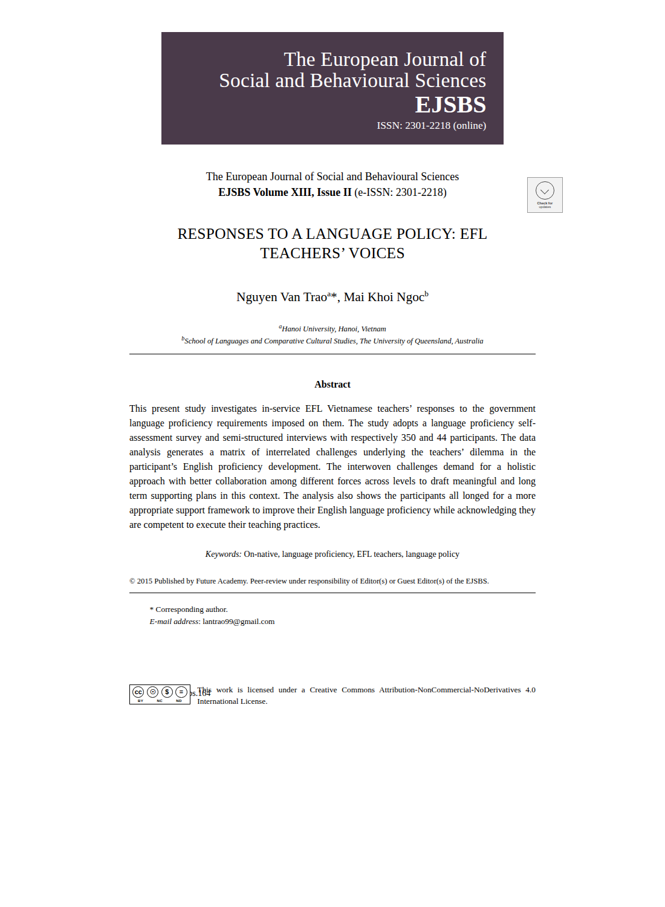The European Journal of Social and Behavioural Sciences EJSBS ISSN: 2301-2218 (online)
The European Journal of Social and Behavioural Sciences
EJSBS Volume XIII, Issue II (e-ISSN: 2301-2218)
RESPONSES TO A LANGUAGE POLICY: EFL
TEACHERS’ VOICES
Check for updates
Nguyen Van Traoa*, Mai Khoi Ngocb
aHanoi University, Hanoi, Vietnam
bSchool of Languages and Comparative Cultural Studies, The University of Queensland, Australia
Abstract
This present study investigates in-service EFL Vietnamese teachers’ responses to the government language proficiency requirements imposed on them. The study adopts a language proficiency self-assessment survey and semi-structured interviews with respectively 350 and 44 participants. The data analysis generates a matrix of interrelated challenges underlying the teachers’ dilemma in the participant’s English proficiency development. The interwoven challenges demand for a holistic approach with better collaboration among different forces across levels to draft meaningful and long term supporting plans in this context. The analysis also shows the participants all longed for a more appropriate support framework to improve their English language proficiency while acknowledging they are competent to execute their teaching practices.
Keywords: On-native, language proficiency, EFL teachers, language policy
© 2015 Published by Future Academy. Peer-review under responsibility of Editor(s) or Guest Editor(s) of the EJSBS.
* Corresponding author.
E-mail address: lantrao99@gmail.com
doi: 10.15405/ejsbs.164
cc ☉ $ =
BY NC ND
This work is licensed under a Creative Commons Attribution-NonCommercial-NoDerivatives 4.0 International License.